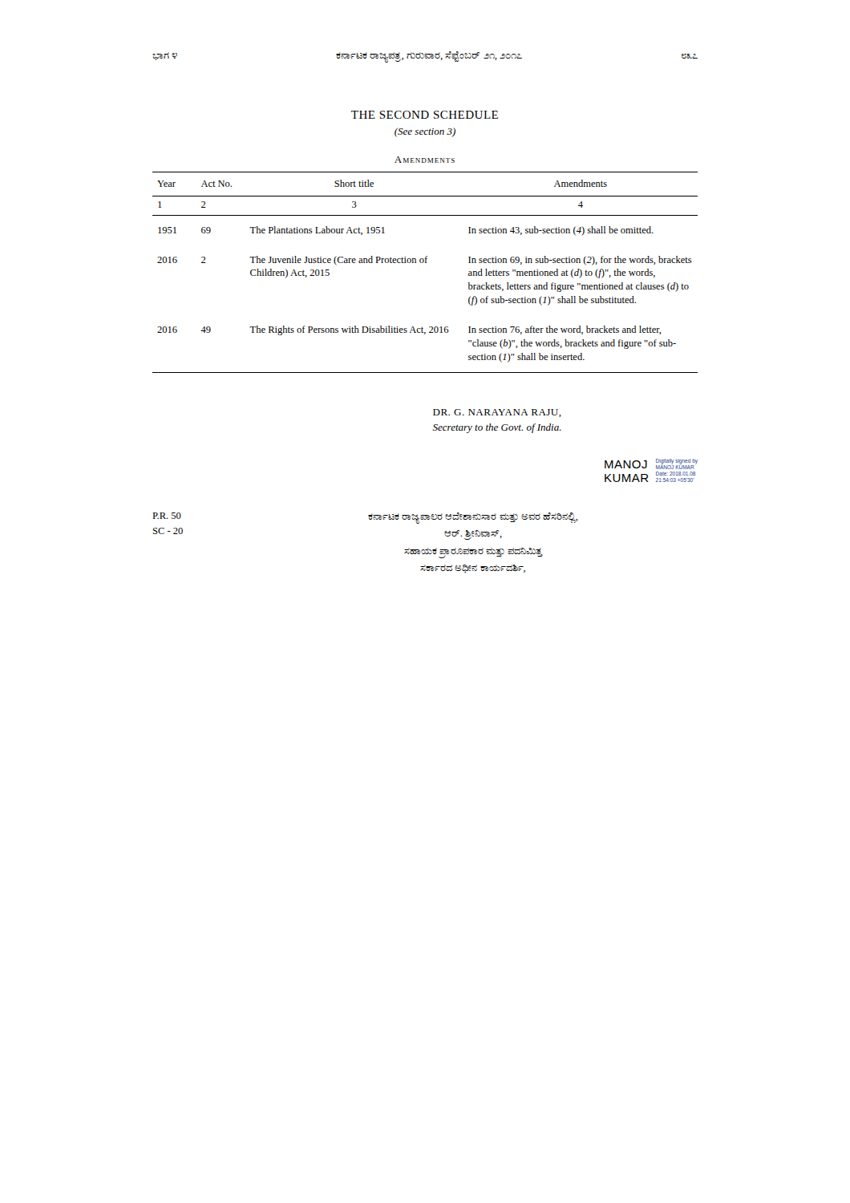ಭಾಗ ೪
ಕರ್ನಾಟಕ ರಾಜ್ಯಪತ್ರ, ಗುರುವಾರ, ಸೆಪ್ಟೆಂಬರ್ ೨೧, ೨೦೧೭
೮೩೭
THE SECOND SCHEDULE
(See section 3)
Amendments
| Year | Act No. | Short title | Amendments |
| --- | --- | --- | --- |
| 1 | 2 | 3 | 4 |
| 1951 | 69 | The Plantations Labour Act, 1951 | In section 43, sub-section ( 4 ) shall be omitted. |
| 2016 | 2 | The Juvenile Justice (Care and Protection of Children) Act, 2015 | In section 69, in sub-section ( 2 ), for the words, brackets and letters "mentioned at ( d ) to ( f )", the words, brackets, letters and figure "mentioned at clauses ( d ) to ( f ) of sub-section ( 1 )" shall be substituted. |
| 2016 | 49 | The Rights of Persons with Disabilities Act, 2016 | In section 76, after the word, brackets and letter, "clause ( b )", the words, brackets and figure "of sub-section ( 1 )" shall be inserted. |
DR. G. NARAYANA RAJU,
Secretary to the Govt. of India.
MANOJ
KUMAR
Digitally signed by
MANOJ KUMAR
Date: 2018.01.08
21:54:03 +05'30'
P.R. 50
SC - 20
ಕರ್ನಾಟಕ ರಾಜ್ಯಪಾಲರ ಆದೇಶಾನುಸಾರ ಮತ್ತು ಅವರ ಹೆಸರಿನಲ್ಲಿ, ಆರ್. ಶ್ರೀನಿವಾಸ್, ಸಹಾಯಕ ಪ್ರಾರೂಪಕಾರ ಮತ್ತು ಪದನಿಮಿತ್ತ ಸರ್ಕಾರದ ಅಧೀನ ಕಾರ್ಯದರ್ಶಿ,